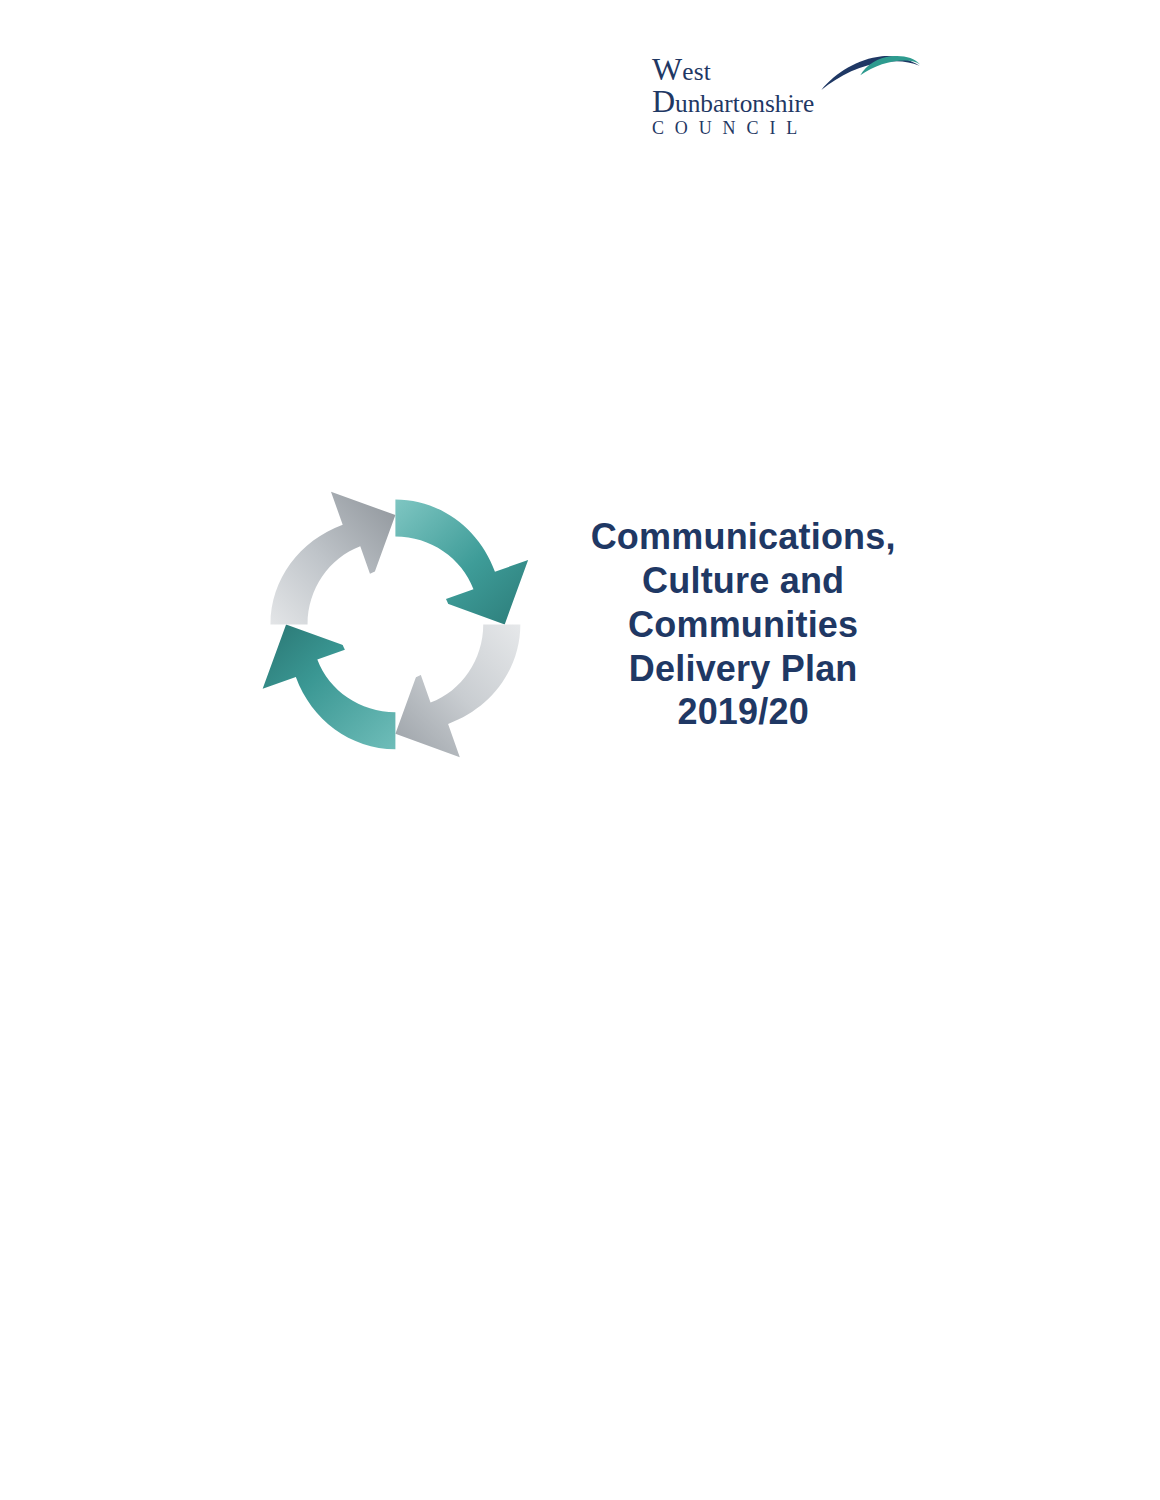West
Dunbartonshire
C O U N C I L
Communications, Culture and Communities Delivery Plan 2019/20